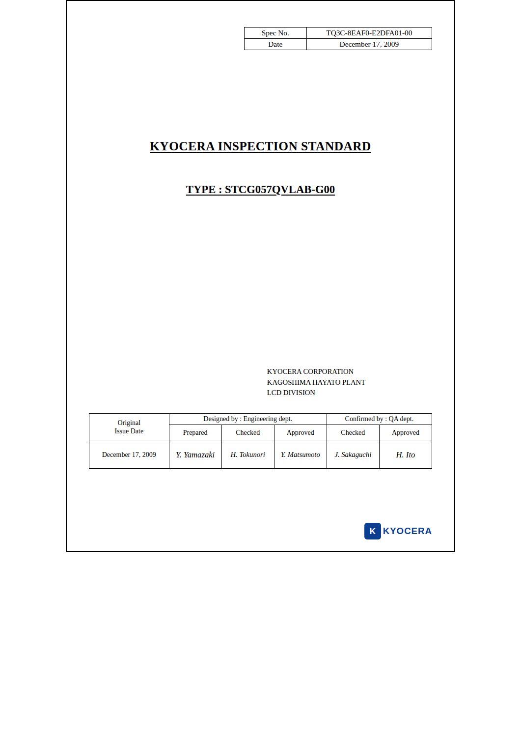| Spec No. | TQ3C-8EAF0-E2DFA01-00 |
| Date | December 17, 2009 |
KYOCERA INSPECTION STANDARD
TYPE : STCG057QVLAB-G00
KYOCERA CORPORATION
KAGOSHIMA HAYATO PLANT
LCD DIVISION
| Original Issue Date | Designed by : Engineering dept. | Confirmed by : QA dept. |
| Prepared | Checked | Approved | Checked | Approved |
| December 17, 2009 | Y. Yamazaki | H. Tokunori | Y. Matsumoto | J. Sakaguchi | H. Ito |
K KYOCERA